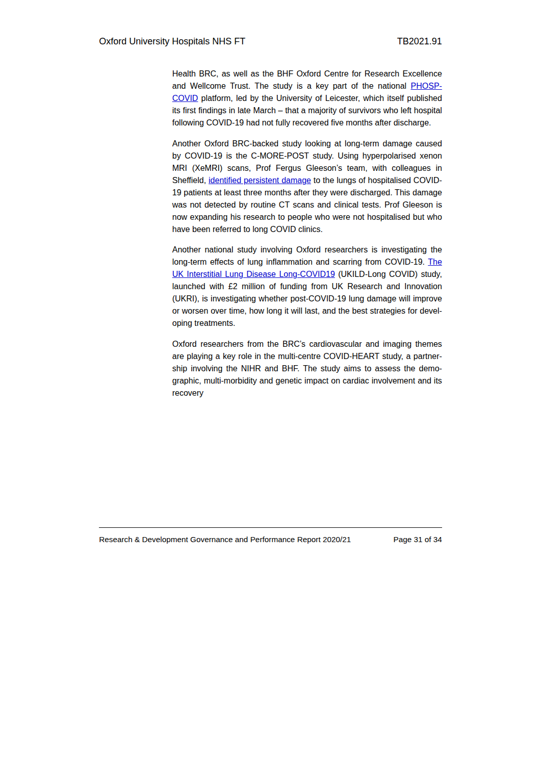Oxford University Hospitals NHS FT
TB2021.91
Health BRC, as well as the BHF Oxford Centre for Research Excellence and Wellcome Trust. The study is a key part of the national PHOSP-COVID platform, led by the University of Leicester, which itself published its first findings in late March – that a majority of survivors who left hospital following COVID-19 had not fully recovered five months after discharge.
Another Oxford BRC-backed study looking at long-term damage caused by COVID-19 is the C-MORE-POST study. Using hyperpolarised xenon MRI (XeMRI) scans, Prof Fergus Gleeson’s team, with colleagues in Sheffield, identified persistent damage to the lungs of hospitalised COVID-19 patients at least three months after they were discharged. This damage was not detected by routine CT scans and clinical tests. Prof Gleeson is now expanding his research to people who were not hospitalised but who have been referred to long COVID clinics.
Another national study involving Oxford researchers is investigating the long-term effects of lung inflammation and scarring from COVID-19. The UK Interstitial Lung Disease Long-COVID19 (UKILD-Long COVID) study, launched with £2 million of funding from UK Research and Innovation (UKRI), is investigating whether post-COVID-19 lung damage will improve or worsen over time, how long it will last, and the best strategies for developing treatments.
Oxford researchers from the BRC’s cardiovascular and imaging themes are playing a key role in the multi-centre COVID-HEART study, a partnership involving the NIHR and BHF. The study aims to assess the demographic, multi-morbidity and genetic impact on cardiac involvement and its recovery
Research & Development Governance and Performance Report 2020/21
Page 31 of 34